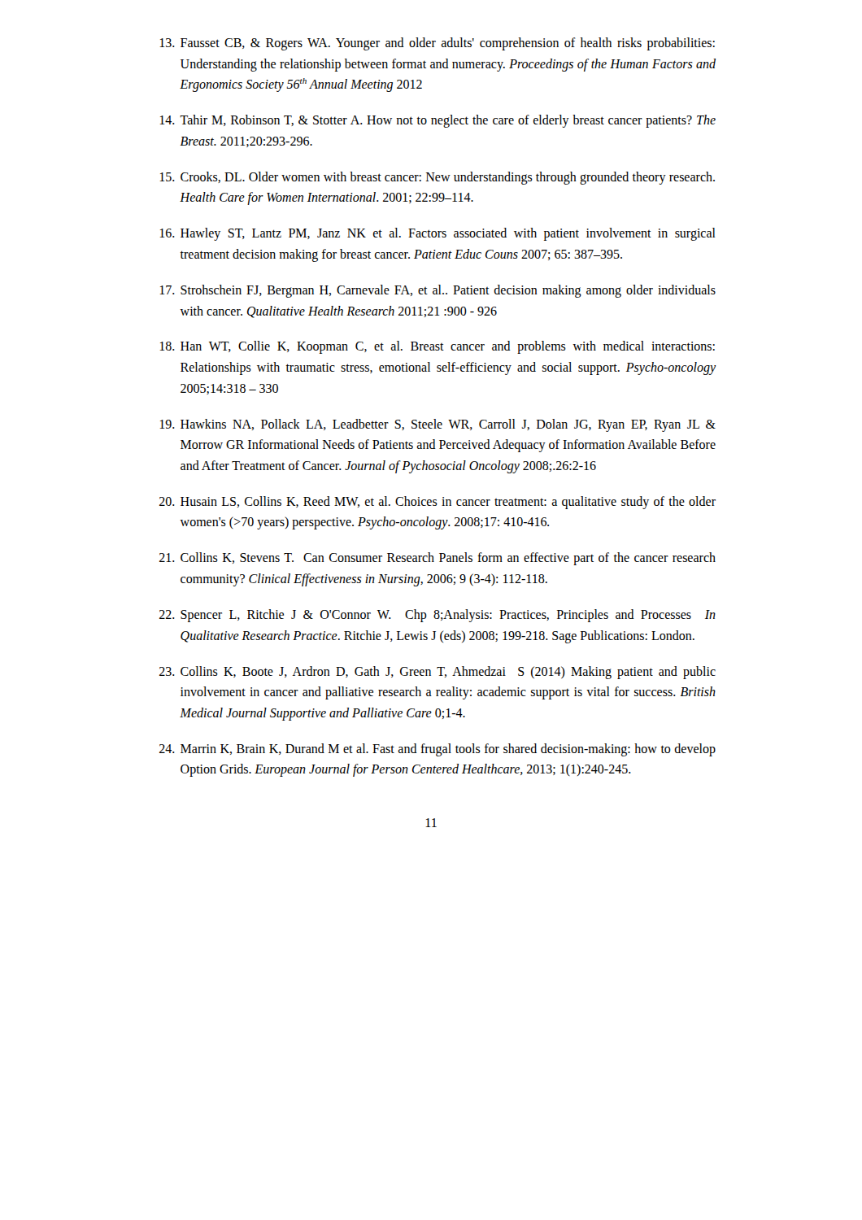Fausset CB, & Rogers WA. Younger and older adults' comprehension of health risks probabilities: Understanding the relationship between format and numeracy. Proceedings of the Human Factors and Ergonomics Society 56th Annual Meeting 2012
Tahir M, Robinson T, & Stotter A. How not to neglect the care of elderly breast cancer patients? The Breast. 2011;20:293-296.
Crooks, DL. Older women with breast cancer: New understandings through grounded theory research. Health Care for Women International. 2001; 22:99–114.
Hawley ST, Lantz PM, Janz NK et al. Factors associated with patient involvement in surgical treatment decision making for breast cancer. Patient Educ Couns 2007; 65: 387–395.
Strohschein FJ, Bergman H, Carnevale FA, et al.. Patient decision making among older individuals with cancer. Qualitative Health Research 2011;21 :900 - 926
Han WT, Collie K, Koopman C, et al. Breast cancer and problems with medical interactions: Relationships with traumatic stress, emotional self-efficiency and social support. Psycho-oncology 2005;14:318 – 330
Hawkins NA, Pollack LA, Leadbetter S, Steele WR, Carroll J, Dolan JG, Ryan EP, Ryan JL & Morrow GR Informational Needs of Patients and Perceived Adequacy of Information Available Before and After Treatment of Cancer. Journal of Pychosocial Oncology 2008;.26:2-16
Husain LS, Collins K, Reed MW, et al. Choices in cancer treatment: a qualitative study of the older women's (>70 years) perspective. Psycho-oncology. 2008;17: 410-416.
Collins K, Stevens T. Can Consumer Research Panels form an effective part of the cancer research community? Clinical Effectiveness in Nursing, 2006; 9 (3-4): 112-118.
Spencer L, Ritchie J & O'Connor W. Chp 8;Analysis: Practices, Principles and Processes In Qualitative Research Practice. Ritchie J, Lewis J (eds) 2008; 199-218. Sage Publications: London.
Collins K, Boote J, Ardron D, Gath J, Green T, Ahmedzai S (2014) Making patient and public involvement in cancer and palliative research a reality: academic support is vital for success. British Medical Journal Supportive and Palliative Care 0;1-4.
Marrin K, Brain K, Durand M et al. Fast and frugal tools for shared decision-making: how to develop Option Grids. European Journal for Person Centered Healthcare, 2013; 1(1):240-245.
11